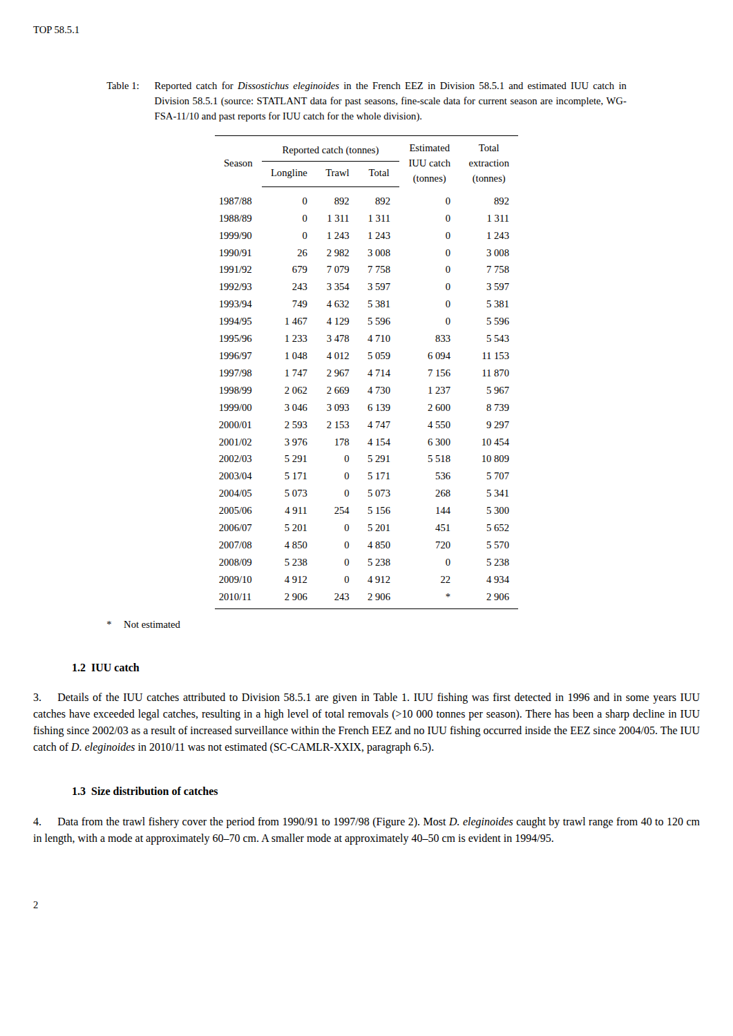TOP 58.5.1
Table 1: Reported catch for Dissostichus eleginoides in the French EEZ in Division 58.5.1 and estimated IUU catch in Division 58.5.1 (source: STATLANT data for past seasons, fine-scale data for current season are incomplete, WG-FSA-11/10 and past reports for IUU catch for the whole division).
| Season | Reported catch (tonnes) | Estimated IUU catch (tonnes) | Total extraction (tonnes) |
| --- | --- | --- | --- |
| Longline | Trawl | Total |
| 1987/88 | 0 | 892 | 892 | 0 | 892 |
| 1988/89 | 0 | 1 311 | 1 311 | 0 | 1 311 |
| 1999/90 | 0 | 1 243 | 1 243 | 0 | 1 243 |
| 1990/91 | 26 | 2 982 | 3 008 | 0 | 3 008 |
| 1991/92 | 679 | 7 079 | 7 758 | 0 | 7 758 |
| 1992/93 | 243 | 3 354 | 3 597 | 0 | 3 597 |
| 1993/94 | 749 | 4 632 | 5 381 | 0 | 5 381 |
| 1994/95 | 1 467 | 4 129 | 5 596 | 0 | 5 596 |
| 1995/96 | 1 233 | 3 478 | 4 710 | 833 | 5 543 |
| 1996/97 | 1 048 | 4 012 | 5 059 | 6 094 | 11 153 |
| 1997/98 | 1 747 | 2 967 | 4 714 | 7 156 | 11 870 |
| 1998/99 | 2 062 | 2 669 | 4 730 | 1 237 | 5 967 |
| 1999/00 | 3 046 | 3 093 | 6 139 | 2 600 | 8 739 |
| 2000/01 | 2 593 | 2 153 | 4 747 | 4 550 | 9 297 |
| 2001/02 | 3 976 | 178 | 4 154 | 6 300 | 10 454 |
| 2002/03 | 5 291 | 0 | 5 291 | 5 518 | 10 809 |
| 2003/04 | 5 171 | 0 | 5 171 | 536 | 5 707 |
| 2004/05 | 5 073 | 0 | 5 073 | 268 | 5 341 |
| 2005/06 | 4 911 | 254 | 5 156 | 144 | 5 300 |
| 2006/07 | 5 201 | 0 | 5 201 | 451 | 5 652 |
| 2007/08 | 4 850 | 0 | 4 850 | 720 | 5 570 |
| 2008/09 | 5 238 | 0 | 5 238 | 0 | 5 238 |
| 2009/10 | 4 912 | 0 | 4 912 | 22 | 4 934 |
| 2010/11 | 2 906 | 243 | 2 906 | * | 2 906 |
*Not estimated
1.2 IUU catch
3. Details of the IUU catches attributed to Division 58.5.1 are given in Table 1. IUU fishing was first detected in 1996 and in some years IUU catches have exceeded legal catches, resulting in a high level of total removals (>10 000 tonnes per season). There has been a sharp decline in IUU fishing since 2002/03 as a result of increased surveillance within the French EEZ and no IUU fishing occurred inside the EEZ since 2004/05. The IUU catch of D. eleginoides in 2010/11 was not estimated (SC-CAMLR-XXIX, paragraph 6.5).
1.3 Size distribution of catches
4. Data from the trawl fishery cover the period from 1990/91 to 1997/98 (Figure 2). Most D. eleginoides caught by trawl range from 40 to 120 cm in length, with a mode at approximately 60–70 cm. A smaller mode at approximately 40–50 cm is evident in 1994/95.
2